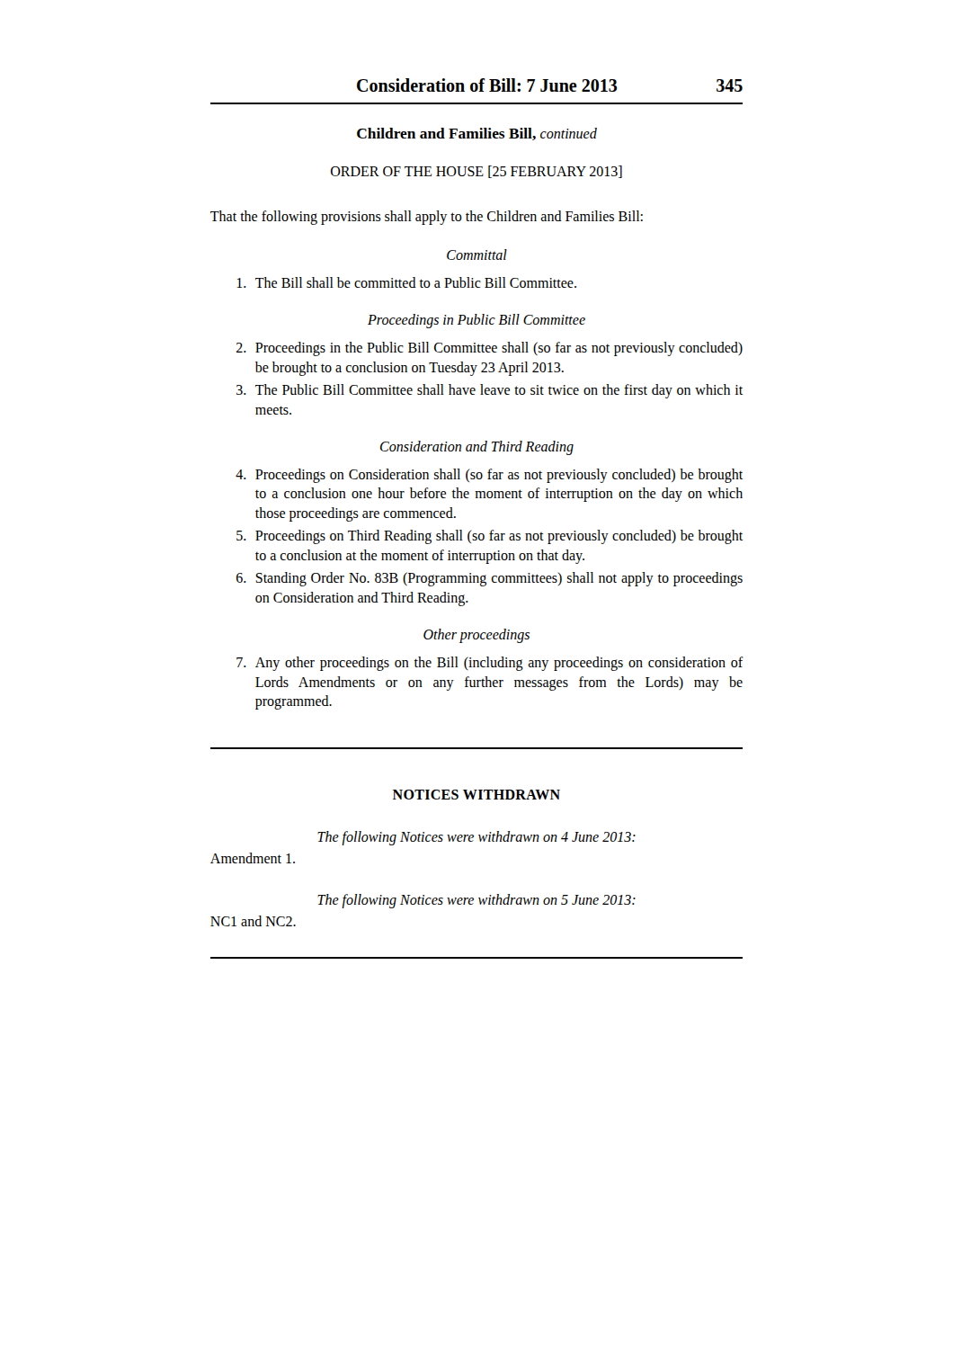Consideration of Bill: 7 June 2013
345
Children and Families Bill, continued
ORDER OF THE HOUSE [25 FEBRUARY 2013]
That the following provisions shall apply to the Children and Families Bill:
Committal
1. The Bill shall be committed to a Public Bill Committee.
Proceedings in Public Bill Committee
2. Proceedings in the Public Bill Committee shall (so far as not previously concluded) be brought to a conclusion on Tuesday 23 April 2013.
3. The Public Bill Committee shall have leave to sit twice on the first day on which it meets.
Consideration and Third Reading
4. Proceedings on Consideration shall (so far as not previously concluded) be brought to a conclusion one hour before the moment of interruption on the day on which those proceedings are commenced.
5. Proceedings on Third Reading shall (so far as not previously concluded) be brought to a conclusion at the moment of interruption on that day.
6. Standing Order No. 83B (Programming committees) shall not apply to proceedings on Consideration and Third Reading.
Other proceedings
7. Any other proceedings on the Bill (including any proceedings on consideration of Lords Amendments or on any further messages from the Lords) may be programmed.
NOTICES WITHDRAWN
The following Notices were withdrawn on 4 June 2013:
Amendment 1.
The following Notices were withdrawn on 5 June 2013:
NC1 and NC2.